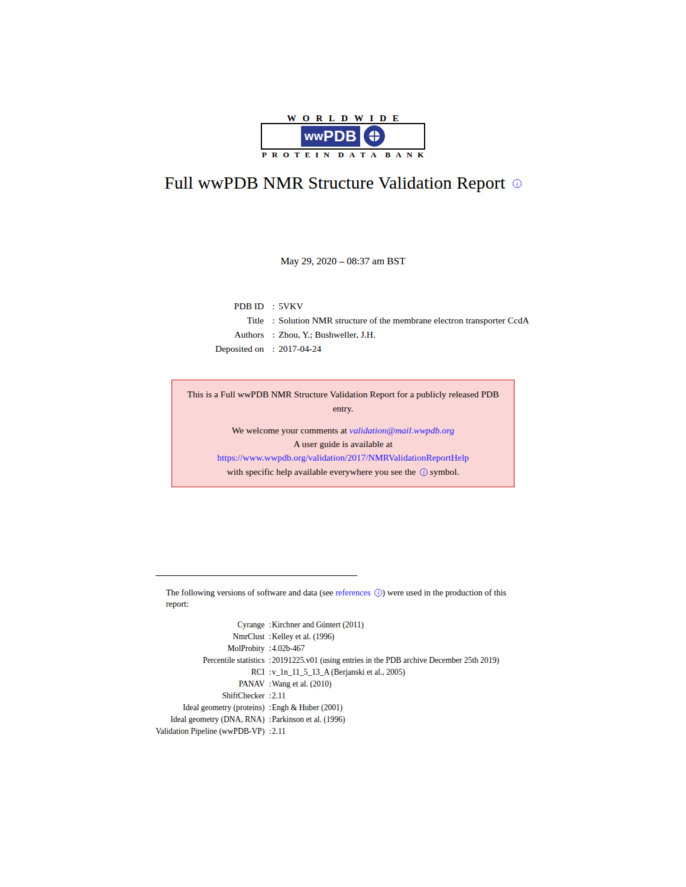W O R L D W I D E
ww PDB
P R O T E I N D A T A B A N K
Full wwPDB NMR Structure Validation Report i
May 29, 2020 – 08:37 am BST
| PDB ID | : | 5VKV |
| Title | : | Solution NMR structure of the membrane electron transporter CcdA |
| Authors | : | Zhou, Y.; Bushweller, J.H. |
| Deposited on | : | 2017-04-24 |
This is a Full wwPDB NMR Structure Validation Report for a publicly released PDB entry.
We welcome your comments at validation@mail.wwpdb.org
A user guide is available at
https://www.wwpdb.org/validation/2017/NMRValidationReportHelp
with specific help available everywhere you see the i symbol.
The following versions of software and data (see references i) were used in the production of this report:
| Cyrange | : | Kirchner and Güntert (2011) |
| NmrClust | : | Kelley et al. (1996) |
| MolProbity | : | 4.02b-467 |
| Percentile statistics | : | 20191225.v01 (using entries in the PDB archive December 25th 2019) |
| RCI | : | v_1n_11_5_13_A (Berjanski et al., 2005) |
| PANAV | : | Wang et al. (2010) |
| ShiftChecker | : | 2.11 |
| Ideal geometry (proteins) | : | Engh & Huber (2001) |
| Ideal geometry (DNA, RNA) | : | Parkinson et al. (1996) |
| Validation Pipeline (wwPDB-VP) | : | 2.11 |